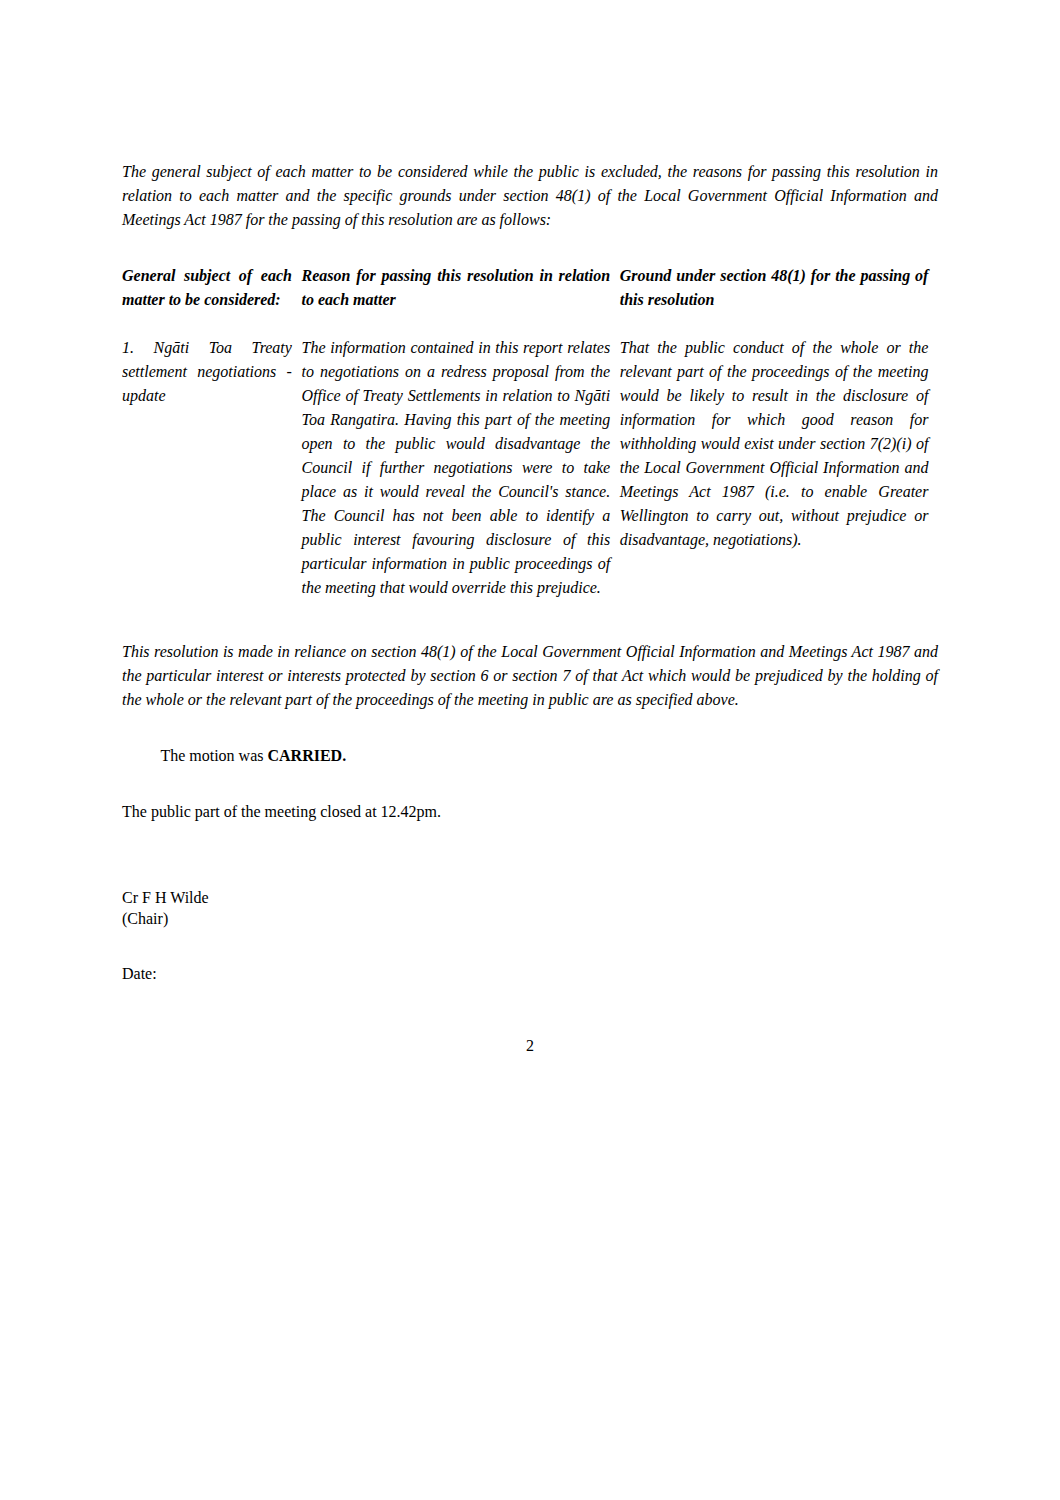The general subject of each matter to be considered while the public is excluded, the reasons for passing this resolution in relation to each matter and the specific grounds under section 48(1) of the Local Government Official Information and Meetings Act 1987 for the passing of this resolution are as follows:
| General subject of each matter to be considered: | Reason for passing this resolution in relation to each matter | Ground under section 48(1) for the passing of this resolution |
| --- | --- | --- |
| 1. Ngāti Toa Treaty settlement negotiations - update | The information contained in this report relates to negotiations on a redress proposal from the Office of Treaty Settlements in relation to Ngāti Toa Rangatira. Having this part of the meeting open to the public would disadvantage the Council if further negotiations were to take place as it would reveal the Council's stance. The Council has not been able to identify a public interest favouring disclosure of this particular information in public proceedings of the meeting that would override this prejudice. | That the public conduct of the whole or the relevant part of the proceedings of the meeting would be likely to result in the disclosure of information for which good reason for withholding would exist under section 7(2)(i) of the Local Government Official Information and Meetings Act 1987 (i.e. to enable Greater Wellington to carry out, without prejudice or disadvantage, negotiations). |
This resolution is made in reliance on section 48(1) of the Local Government Official Information and Meetings Act 1987 and the particular interest or interests protected by section 6 or section 7 of that Act which would be prejudiced by the holding of the whole or the relevant part of the proceedings of the meeting in public are as specified above.
The motion was CARRIED.
The public part of the meeting closed at 12.42pm.
Cr F H Wilde
(Chair)
Date:
2